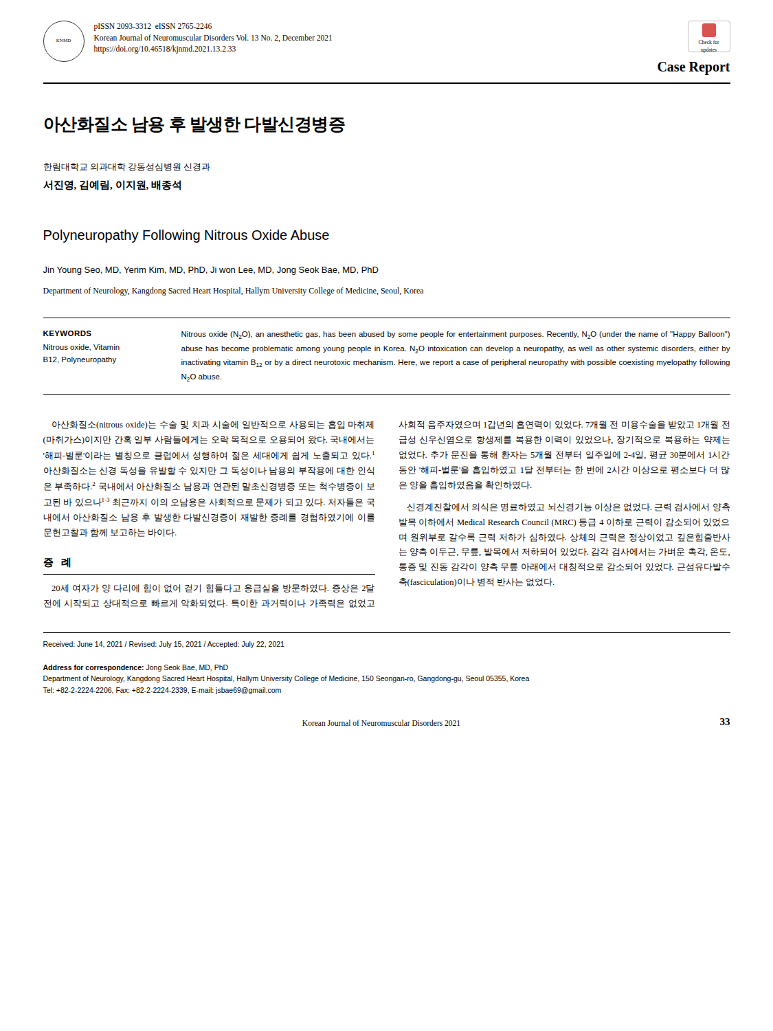KNMD
pISSN 2093-3312 eISSN 2765-2246
Korean Journal of Neuromuscular Disorders Vol. 13 No. 2, December 2021
https://doi.org/10.46518/kjnmd.2021.13.2.33
Check for
updates
Case Report
아산화질소 남용 후 발생한 다발신경병증
한림대학교 의과대학 강동성심병원 신경과
서진영, 김예림, 이지원, 배종석
Polyneuropathy Following Nitrous Oxide Abuse
Jin Young Seo, MD, Yerim Kim, MD, PhD, Ji won Lee, MD, Jong Seok Bae, MD, PhD
Department of Neurology, Kangdong Sacred Heart Hospital, Hallym University College of Medicine, Seoul, Korea
KEYWORDS
Nitrous oxide, Vitamin
B12, Polyneuropathy
Nitrous oxide (N2O), an anesthetic gas, has been abused by some people for entertainment purposes. Recently, N2O (under the name of "Happy Balloon") abuse has become problematic among young people in Korea. N2O intoxication can develop a neuropathy, as well as other systemic disorders, either by inactivating vitamin B12 or by a direct neurotoxic mechanism. Here, we report a case of peripheral neuropathy with possible coexisting myelopathy following N2O abuse.
아산화질소(nitrous oxide)는 수술 및 치과 시술에 일반적으로 사용되는 흡입 마취제(마취가스)이지만 간혹 일부 사람들에게는 오락 목적으로 오용되어 왔다. 국내에서는 '해피-벌룬'이라는 별칭으로 클럽에서 성행하여 젊은 세대에게 쉽게 노출되고 있다.1 아산화질소는 신경 독성을 유발할 수 있지만 그 독성이나 남용의 부작용에 대한 인식은 부족하다.2 국내에서 아산화질소 남용과 연관된 말초신경병증 또는 척수병증이 보고된 바 있으나1-3 최근까지 이의 오남용은 사회적으로 문제가 되고 있다. 저자들은 국내에서 아산화질소 남용 후 발생한 다발신경증이 재발한 증례를 경험하였기에 이를 문헌고찰과 함께 보고하는 바이다.
증 례
20세 여자가 양 다리에 힘이 없어 걷기 힘들다고 응급실을 방문하였다. 증상은 2달 전에 시작되고 상대적으로 빠르게 악화되었다. 특이한 과거력이나 가족력은 없었고 사회적 음주자였으며 1갑년의 흡연력이 있었다. 7개월 전 미용수술을 받았고 1개월 전 급성 신우신염으로 항생제를 복용한 이력이 있었으나, 장기적으로 복용하는 약제는 없었다. 추가 문진을 통해 환자는 5개월 전부터 일주일에 2-4일, 평균 30분에서 1시간 동안 '해피-벌룬'을 흡입하였고 1달 전부터는 한 번에 2시간 이상으로 평소보다 더 많은 양을 흡입하였음을 확인하였다.
신경계진찰에서 의식은 명료하였고 뇌신경기능 이상은 없었다. 근력 검사에서 양측 발목 이하에서 Medical Research Council (MRC) 등급 4 이하로 근력이 감소되어 있었으며 원위부로 갈수록 근력 저하가 심하였다. 상체의 근력은 정상이었고 깊은힘줄반사는 양측 이두근, 무릎, 발목에서 저하되어 있었다. 감각 검사에서는 가벼운 촉각, 온도, 통증 및 진동 감각이 양측 무릎 아래에서 대칭적으로 감소되어 있었다. 근섬유다발수축(fasciculation)이나 병적 반사는 없었다.
Received: June 14, 2021 / Revised: July 15, 2021 / Accepted: July 22, 2021
Address for correspondence: Jong Seok Bae, MD, PhD
Department of Neurology, Kangdong Sacred Heart Hospital, Hallym University College of Medicine, 150 Seongan-ro, Gangdong-gu, Seoul 05355, Korea
Tel: +82-2-2224-2206, Fax: +82-2-2224-2339, E-mail: jsbae69@gmail.com
Korean Journal of Neuromuscular Disorders 2021 33